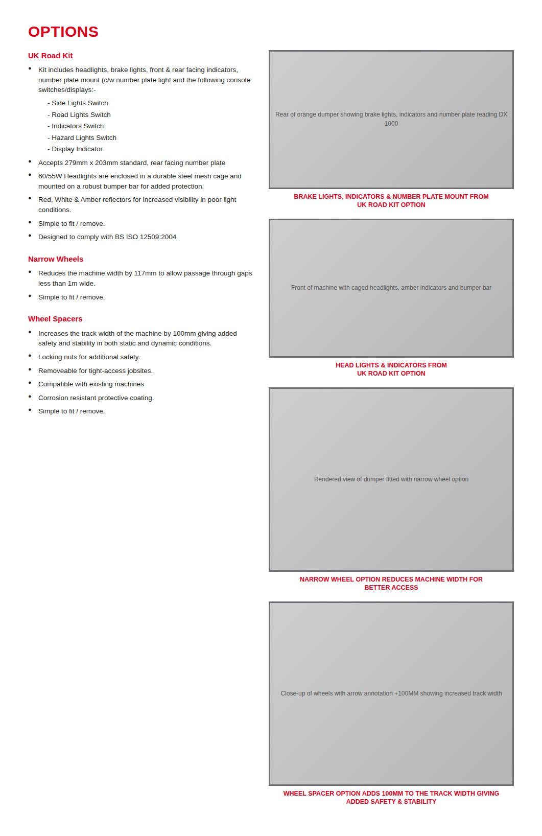OPTIONS
UK Road Kit
Kit includes headlights, brake lights, front & rear facing indicators, number plate mount (c/w number plate light and the following console switches/displays:-
- Side Lights Switch
- Road Lights Switch
- Indicators Switch
- Hazard Lights Switch
- Display Indicator
Accepts 279mm x 203mm standard, rear facing number plate
60/55W Headlights are enclosed in a durable steel mesh cage and mounted on a robust bumper bar for added protection.
Red, White & Amber reflectors for increased visibility in poor light conditions.
Simple to fit / remove.
Designed to comply with BS ISO 12509:2004
Narrow Wheels
Reduces the machine width by 117mm to allow passage through gaps less than 1m wide.
Simple to fit / remove.
Wheel Spacers
Increases the track width of the machine by 100mm giving added safety and stability in both static and dynamic conditions.
Locking nuts for additional safety.
Removeable for tight-access jobsites.
Compatible with existing machines
Corrosion resistant protective coating.
Simple to fit / remove.
Rear of orange dumper showing brake lights, indicators and number plate reading DX 1000
Brake lights, indicators & number plate mount from
UK Road Kit option
Front of machine with caged headlights, amber indicators and bumper bar
Head lights & indicators from
UK Road Kit option
Rendered view of dumper fitted with narrow wheel option
Narrow wheel option reduces machine width for
better access
Close-up of wheels with arrow annotation +100MM showing increased track width
Wheel spacer option adds 100mm to the track width giving
added safety & stability